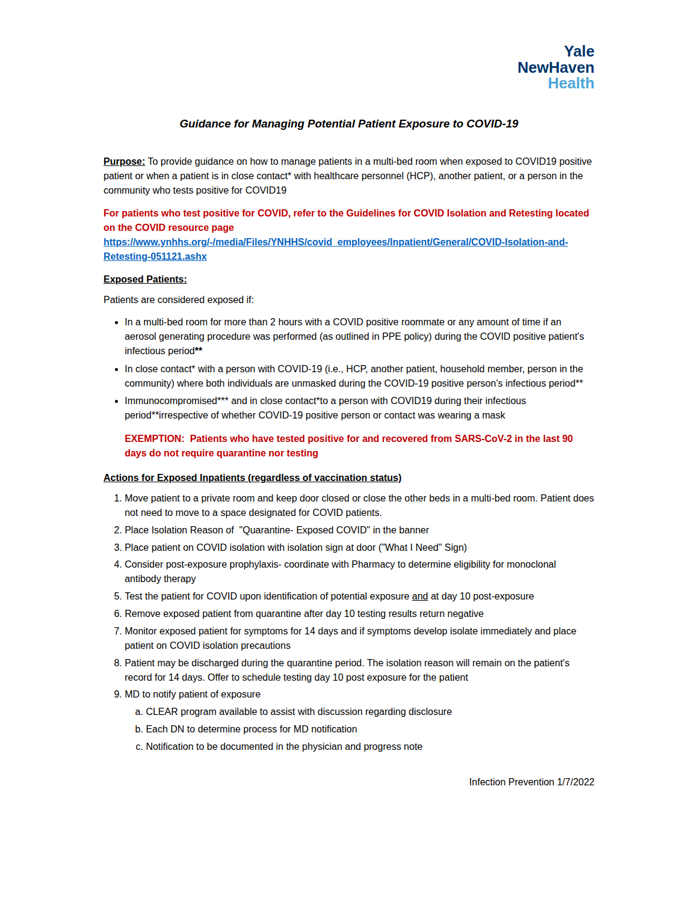Yale
NewHaven Health
Guidance for Managing Potential Patient Exposure to COVID-19
Purpose: To provide guidance on how to manage patients in a multi-bed room when exposed to COVID19 positive patient or when a patient is in close contact* with healthcare personnel (HCP), another patient, or a person in the community who tests positive for COVID19
For patients who test positive for COVID, refer to the Guidelines for COVID Isolation and Retesting located on the COVID resource page https://www.ynhhs.org/-/media/Files/YNHHS/covid_employees/Inpatient/General/COVID-Isolation-and-Retesting-051121.ashx
Exposed Patients:
Patients are considered exposed if:
In a multi-bed room for more than 2 hours with a COVID positive roommate or any amount of time if an aerosol generating procedure was performed (as outlined in PPE policy) during the COVID positive patient's infectious period**
In close contact* with a person with COVID-19 (i.e., HCP, another patient, household member, person in the community) where both individuals are unmasked during the COVID-19 positive person's infectious period**
Immunocompromised*** and in close contact*to a person with COVID19 during their infectious period**irrespective of whether COVID-19 positive person or contact was wearing a mask
EXEMPTION: Patients who have tested positive for and recovered from SARS-CoV-2 in the last 90 days do not require quarantine nor testing
Actions for Exposed Inpatients (regardless of vaccination status)
Move patient to a private room and keep door closed or close the other beds in a multi-bed room. Patient does not need to move to a space designated for COVID patients.
Place Isolation Reason of "Quarantine- Exposed COVID" in the banner
Place patient on COVID isolation with isolation sign at door ("What I Need" Sign)
Consider post-exposure prophylaxis- coordinate with Pharmacy to determine eligibility for monoclonal antibody therapy
Test the patient for COVID upon identification of potential exposure and at day 10 post-exposure
Remove exposed patient from quarantine after day 10 testing results return negative
Monitor exposed patient for symptoms for 14 days and if symptoms develop isolate immediately and place patient on COVID isolation precautions
Patient may be discharged during the quarantine period. The isolation reason will remain on the patient's record for 14 days. Offer to schedule testing day 10 post exposure for the patient
MD to notify patient of exposure
CLEAR program available to assist with discussion regarding disclosure
Each DN to determine process for MD notification
Notification to be documented in the physician and progress note
Infection Prevention 1/7/2022